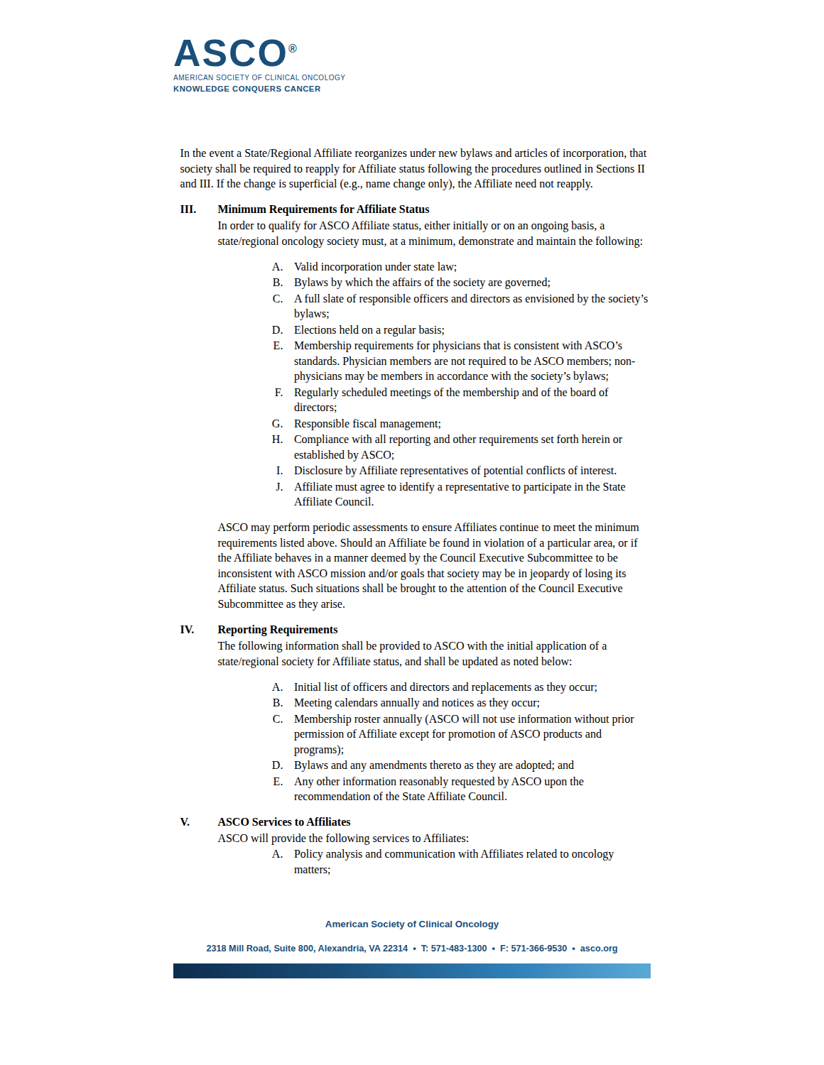ASCO®
AMERICAN SOCIETY OF CLINICAL ONCOLOGY
KNOWLEDGE CONQUERS CANCER
In the event a State/Regional Affiliate reorganizes under new bylaws and articles of incorporation, that society shall be required to reapply for Affiliate status following the procedures outlined in Sections II and III. If the change is superficial (e.g., name change only), the Affiliate need not reapply.
III. Minimum Requirements for Affiliate Status
In order to qualify for ASCO Affiliate status, either initially or on an ongoing basis, a state/regional oncology society must, at a minimum, demonstrate and maintain the following:
Valid incorporation under state law;
Bylaws by which the affairs of the society are governed;
A full slate of responsible officers and directors as envisioned by the society’s bylaws;
Elections held on a regular basis;
Membership requirements for physicians that is consistent with ASCO’s standards. Physician members are not required to be ASCO members; non-physicians may be members in accordance with the society’s bylaws;
Regularly scheduled meetings of the membership and of the board of directors;
Responsible fiscal management;
Compliance with all reporting and other requirements set forth herein or established by ASCO;
Disclosure by Affiliate representatives of potential conflicts of interest.
Affiliate must agree to identify a representative to participate in the State Affiliate Council.
ASCO may perform periodic assessments to ensure Affiliates continue to meet the minimum requirements listed above. Should an Affiliate be found in violation of a particular area, or if the Affiliate behaves in a manner deemed by the Council Executive Subcommittee to be inconsistent with ASCO mission and/or goals that society may be in jeopardy of losing its Affiliate status. Such situations shall be brought to the attention of the Council Executive Subcommittee as they arise.
IV. Reporting Requirements
The following information shall be provided to ASCO with the initial application of a state/regional society for Affiliate status, and shall be updated as noted below:
Initial list of officers and directors and replacements as they occur;
Meeting calendars annually and notices as they occur;
Membership roster annually (ASCO will not use information without prior permission of Affiliate except for promotion of ASCO products and programs);
Bylaws and any amendments thereto as they are adopted; and
Any other information reasonably requested by ASCO upon the recommendation of the State Affiliate Council.
V. ASCO Services to Affiliates
ASCO will provide the following services to Affiliates:
Policy analysis and communication with Affiliates related to oncology matters;
American Society of Clinical Oncology
2318 Mill Road, Suite 800, Alexandria, VA 22314 • T: 571-483-1300 • F: 571-366-9530 • asco.org